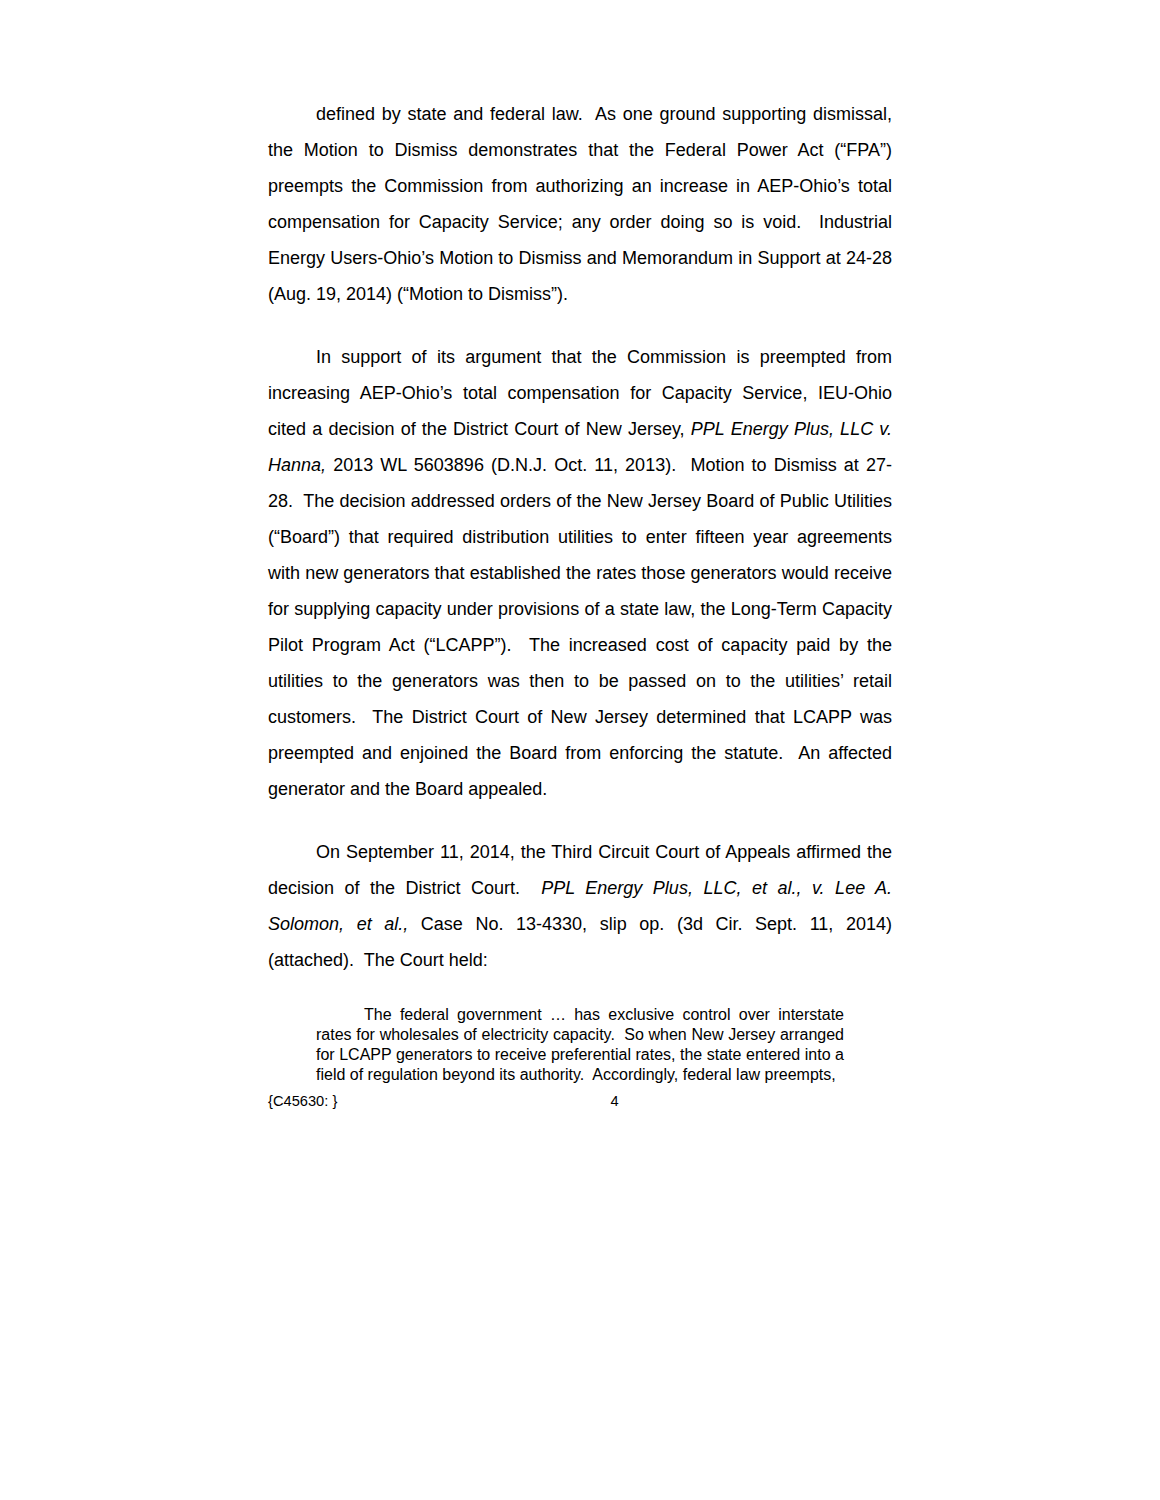defined by state and federal law. As one ground supporting dismissal, the Motion to Dismiss demonstrates that the Federal Power Act (“FPA”) preempts the Commission from authorizing an increase in AEP-Ohio’s total compensation for Capacity Service; any order doing so is void. Industrial Energy Users-Ohio’s Motion to Dismiss and Memorandum in Support at 24-28 (Aug. 19, 2014) (“Motion to Dismiss”).
In support of its argument that the Commission is preempted from increasing AEP-Ohio’s total compensation for Capacity Service, IEU-Ohio cited a decision of the District Court of New Jersey, PPL Energy Plus, LLC v. Hanna, 2013 WL 5603896 (D.N.J. Oct. 11, 2013). Motion to Dismiss at 27-28. The decision addressed orders of the New Jersey Board of Public Utilities (“Board”) that required distribution utilities to enter fifteen year agreements with new generators that established the rates those generators would receive for supplying capacity under provisions of a state law, the Long-Term Capacity Pilot Program Act (“LCAPP”). The increased cost of capacity paid by the utilities to the generators was then to be passed on to the utilities’ retail customers. The District Court of New Jersey determined that LCAPP was preempted and enjoined the Board from enforcing the statute. An affected generator and the Board appealed.
On September 11, 2014, the Third Circuit Court of Appeals affirmed the decision of the District Court. PPL Energy Plus, LLC, et al., v. Lee A. Solomon, et al., Case No. 13-4330, slip op. (3d Cir. Sept. 11, 2014) (attached). The Court held:
The federal government … has exclusive control over interstate rates for wholesales of electricity capacity. So when New Jersey arranged for LCAPP generators to receive preferential rates, the state entered into a field of regulation beyond its authority. Accordingly, federal law preempts,
{C45630: }
4